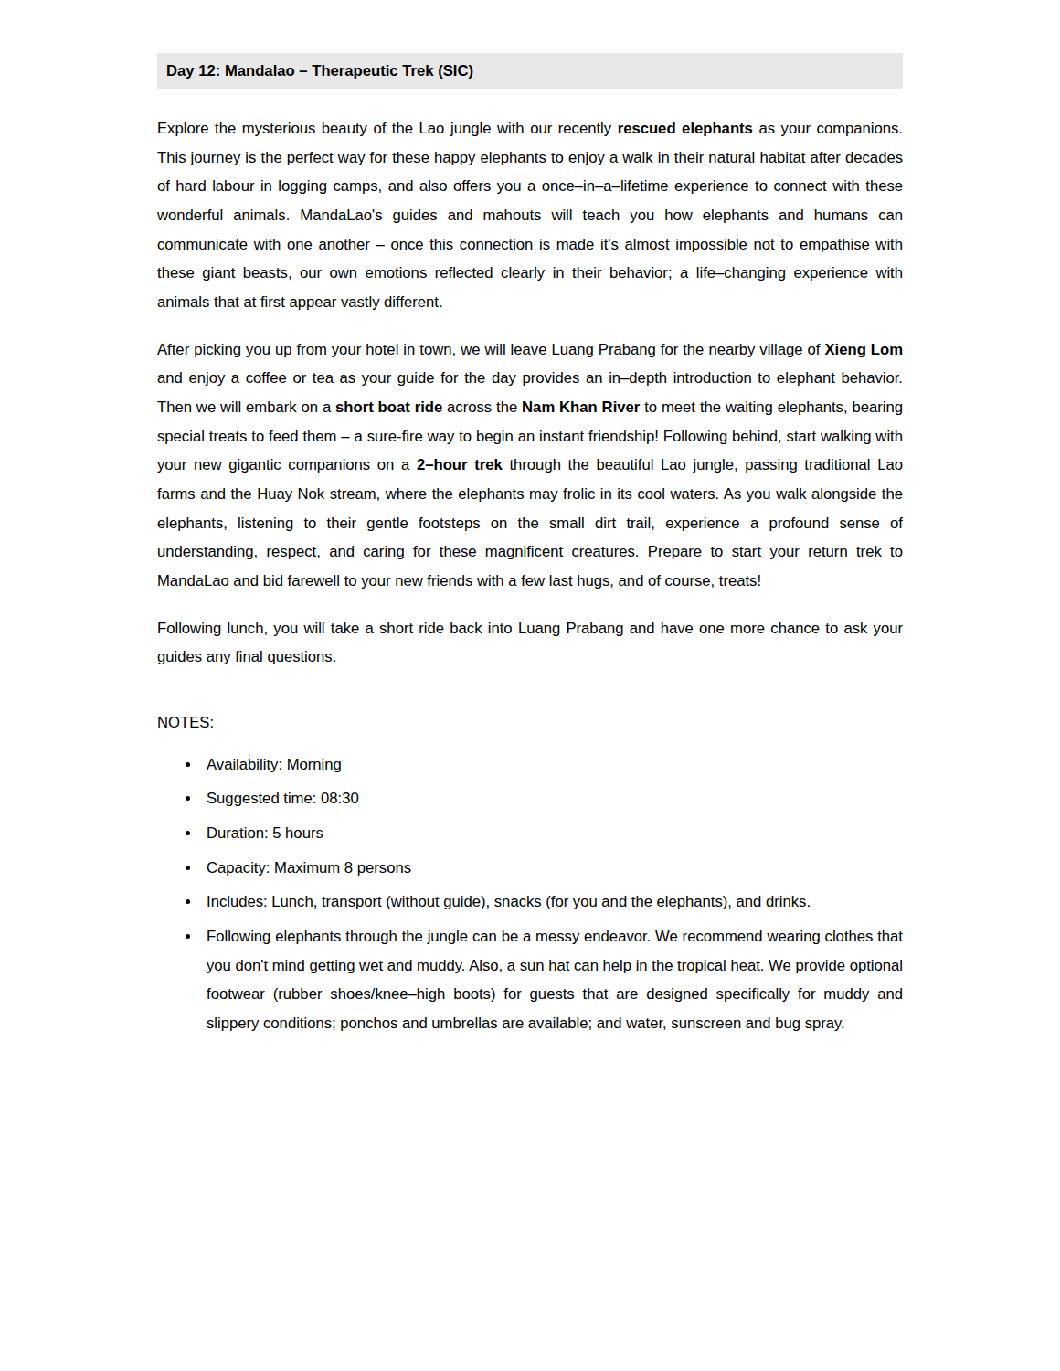Day 12: Mandalao – Therapeutic Trek (SIC)
Explore the mysterious beauty of the Lao jungle with our recently rescued elephants as your companions. This journey is the perfect way for these happy elephants to enjoy a walk in their natural habitat after decades of hard labour in logging camps, and also offers you a once–in–a–lifetime experience to connect with these wonderful animals. MandaLao's guides and mahouts will teach you how elephants and humans can communicate with one another – once this connection is made it's almost impossible not to empathise with these giant beasts, our own emotions reflected clearly in their behavior; a life–changing experience with animals that at first appear vastly different.
After picking you up from your hotel in town, we will leave Luang Prabang for the nearby village of Xieng Lom and enjoy a coffee or tea as your guide for the day provides an in–depth introduction to elephant behavior. Then we will embark on a short boat ride across the Nam Khan River to meet the waiting elephants, bearing special treats to feed them – a sure-fire way to begin an instant friendship! Following behind, start walking with your new gigantic companions on a 2–hour trek through the beautiful Lao jungle, passing traditional Lao farms and the Huay Nok stream, where the elephants may frolic in its cool waters. As you walk alongside the elephants, listening to their gentle footsteps on the small dirt trail, experience a profound sense of understanding, respect, and caring for these magnificent creatures. Prepare to start your return trek to MandaLao and bid farewell to your new friends with a few last hugs, and of course, treats!
Following lunch, you will take a short ride back into Luang Prabang and have one more chance to ask your guides any final questions.
NOTES:
Availability: Morning
Suggested time: 08:30
Duration: 5 hours
Capacity: Maximum 8 persons
Includes: Lunch, transport (without guide), snacks (for you and the elephants), and drinks.
Following elephants through the jungle can be a messy endeavor. We recommend wearing clothes that you don't mind getting wet and muddy. Also, a sun hat can help in the tropical heat. We provide optional footwear (rubber shoes/knee–high boots) for guests that are designed specifically for muddy and slippery conditions; ponchos and umbrellas are available; and water, sunscreen and bug spray.